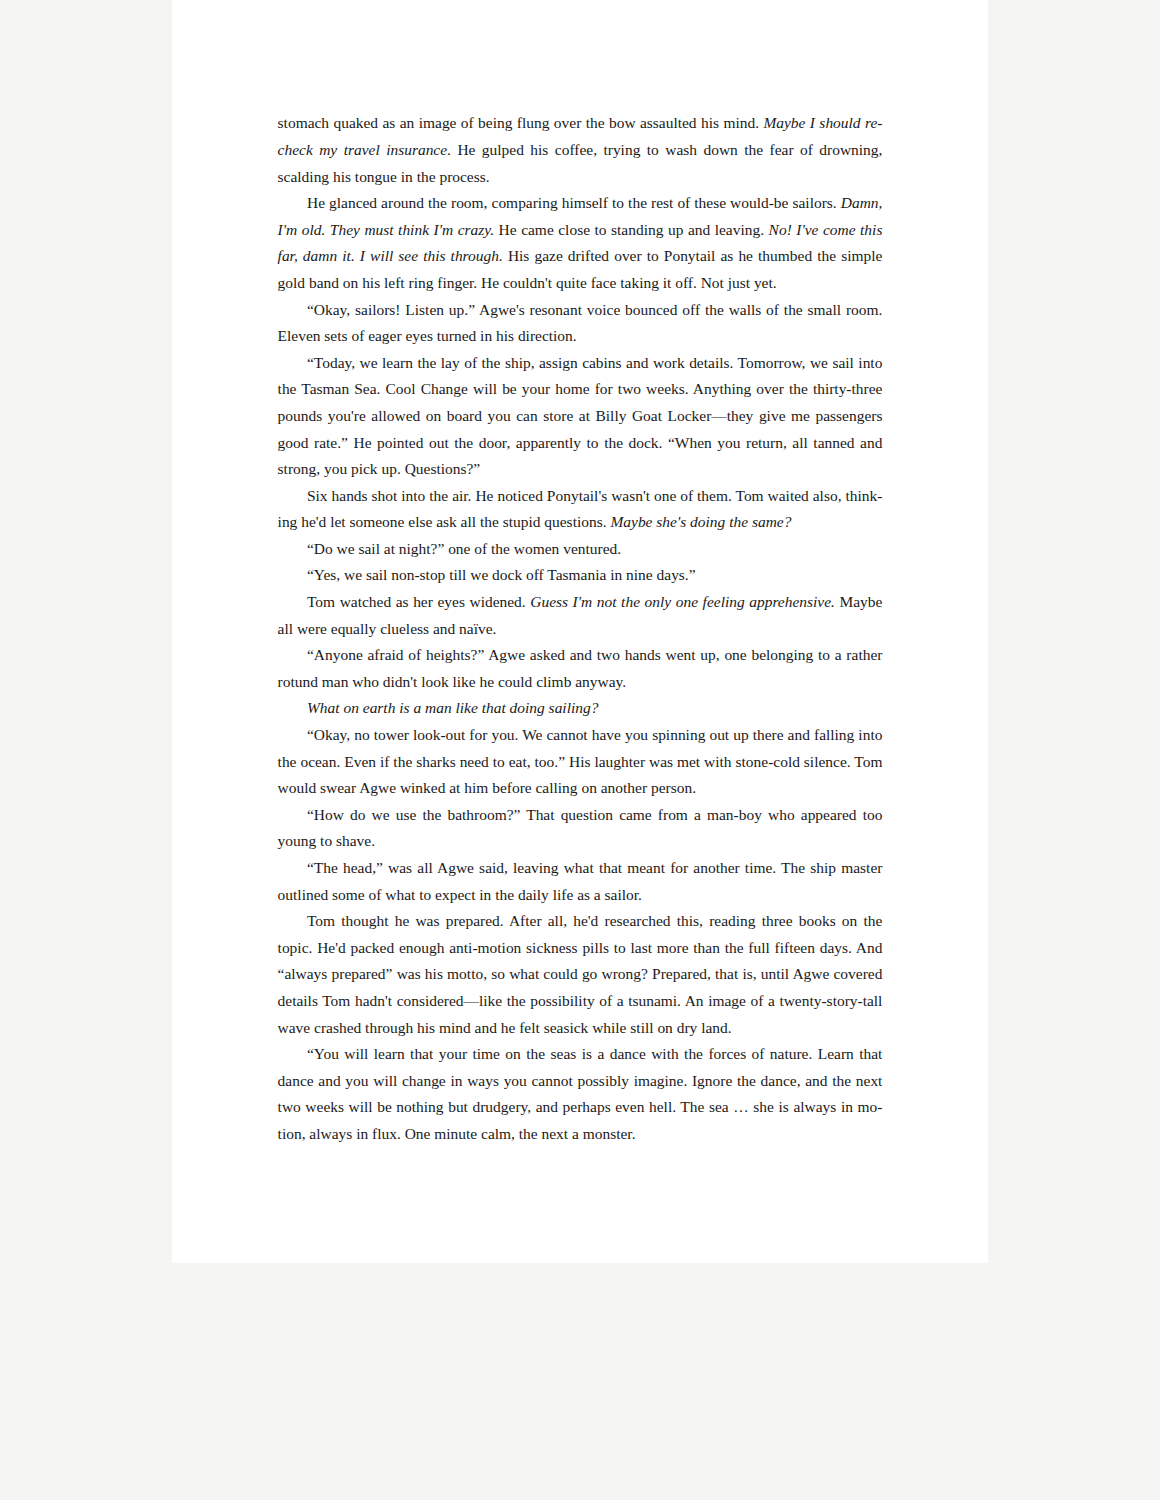stomach quaked as an image of being flung over the bow assaulted his mind. Maybe I should re-check my travel insurance. He gulped his coffee, trying to wash down the fear of drowning, scalding his tongue in the process.
He glanced around the room, comparing himself to the rest of these would-be sailors. Damn, I'm old. They must think I'm crazy. He came close to standing up and leaving. No! I've come this far, damn it. I will see this through. His gaze drifted over to Ponytail as he thumbed the simple gold band on his left ring finger. He couldn't quite face taking it off. Not just yet.
“Okay, sailors! Listen up.” Agwe's resonant voice bounced off the walls of the small room. Eleven sets of eager eyes turned in his direction.
“Today, we learn the lay of the ship, assign cabins and work details. Tomorrow, we sail into the Tasman Sea. Cool Change will be your home for two weeks. Anything over the thirty-three pounds you're allowed on board you can store at Billy Goat Locker—they give me passengers good rate.” He pointed out the door, apparently to the dock. “When you return, all tanned and strong, you pick up. Questions?”
Six hands shot into the air. He noticed Ponytail's wasn't one of them. Tom waited also, thinking he'd let someone else ask all the stupid questions. Maybe she's doing the same?
“Do we sail at night?” one of the women ventured.
“Yes, we sail non-stop till we dock off Tasmania in nine days.”
Tom watched as her eyes widened. Guess I'm not the only one feeling apprehensive. Maybe all were equally clueless and naïve.
“Anyone afraid of heights?” Agwe asked and two hands went up, one belonging to a rather rotund man who didn't look like he could climb anyway.
What on earth is a man like that doing sailing?
“Okay, no tower look-out for you. We cannot have you spinning out up there and falling into the ocean. Even if the sharks need to eat, too.” His laughter was met with stone-cold silence. Tom would swear Agwe winked at him before calling on another person.
“How do we use the bathroom?” That question came from a man-boy who appeared too young to shave.
“The head,” was all Agwe said, leaving what that meant for another time. The ship master outlined some of what to expect in the daily life as a sailor.
Tom thought he was prepared. After all, he'd researched this, reading three books on the topic. He'd packed enough anti-motion sickness pills to last more than the full fifteen days. And “always prepared” was his motto, so what could go wrong? Prepared, that is, until Agwe covered details Tom hadn't considered—like the possibility of a tsunami. An image of a twenty-story-tall wave crashed through his mind and he felt seasick while still on dry land.
“You will learn that your time on the seas is a dance with the forces of nature. Learn that dance and you will change in ways you cannot possibly imagine. Ignore the dance, and the next two weeks will be nothing but drudgery, and perhaps even hell. The sea … she is always in motion, always in flux. One minute calm, the next a monster.